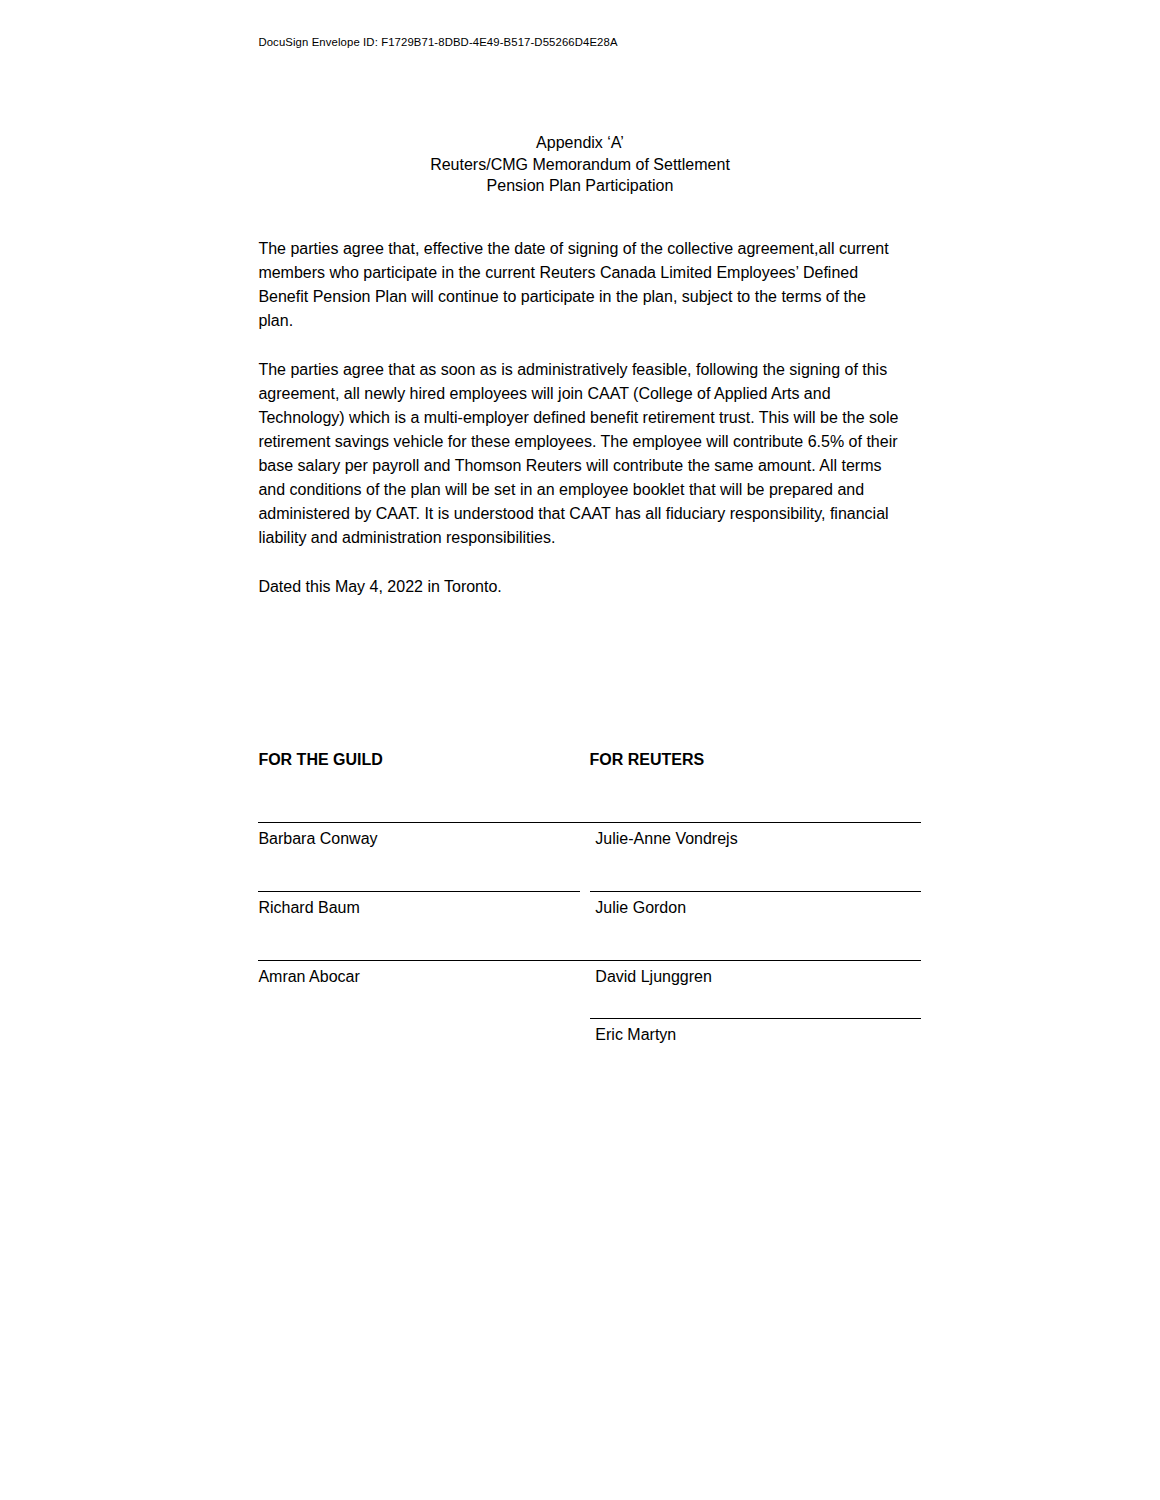DocuSign Envelope ID: F1729B71-8DBD-4E49-B517-D55266D4E28A
Appendix ‘A’
Reuters/CMG Memorandum of Settlement
Pension Plan Participation
The parties agree that, effective the date of signing of the collective agreement,all current members who participate in the current Reuters Canada Limited Employees’ Defined Benefit Pension Plan will continue to participate in the plan, subject to the terms of the plan.
The parties agree that as soon as is administratively feasible, following the signing of this agreement, all newly hired employees will join CAAT (College of Applied Arts and Technology) which is a multi-employer defined benefit retirement trust. This will be the sole retirement savings vehicle for these employees. The employee will contribute 6.5% of their base salary per payroll and Thomson Reuters will contribute the same amount. All terms and conditions of the plan will be set in an employee booklet that will be prepared and administered by CAAT. It is understood that CAAT has all fiduciary responsibility, financial liability and administration responsibilities.
Dated this May 4, 2022 in Toronto.
| FOR THE GUILD Barbara Conway Richard Baum Amran Abocar | FOR REUTERS Julie-Anne Vondrejs Julie Gordon David Ljunggren Eric Martyn |